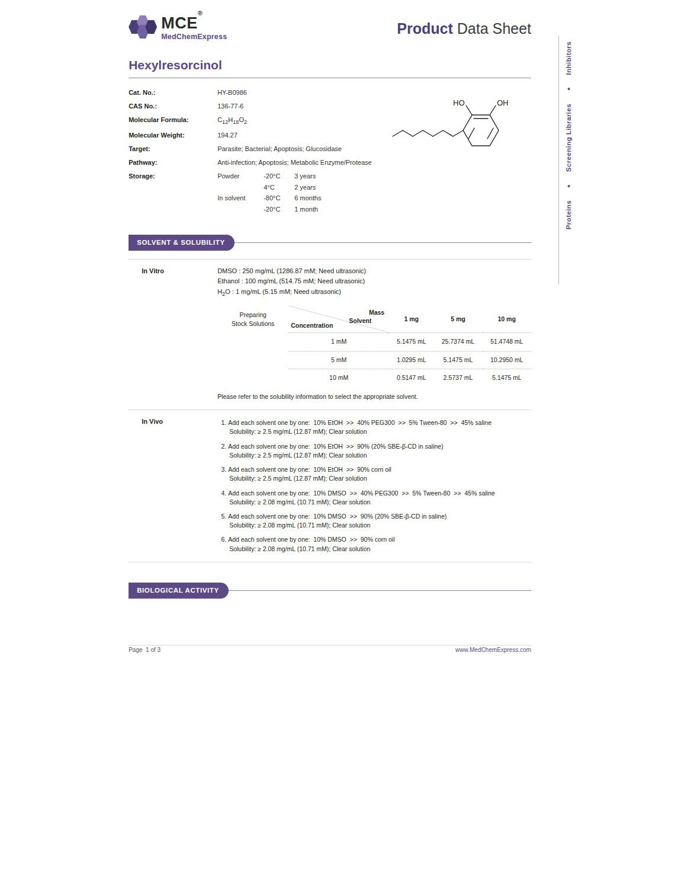Inhibitors
•
Screening Libraries
•
Proteins
MCE®
MedChemExpress
Product Data Sheet
Hexylresorcinol
| Cat. No.: | HY-B0986 |
| CAS No.: | 136-77-6 |
| Molecular Formula: | C 12 H 18 O 2 |
| Molecular Weight: | 194.27 |
| Target: | Parasite; Bacterial; Apoptosis; Glucosidase |
| Pathway: | Anti-infection; Apoptosis; Metabolic Enzyme/Protease |
| Storage: | Powder -20°C 3 years 4°C 2 years In solvent -80°C 6 months -20°C 1 month |
HO OH
SOLVENT & SOLUBILITY
In Vitro
DMSO : 250 mg/mL (1286.87 mM; Need ultrasonic)
Ethanol : 100 mg/mL (514.75 mM; Need ultrasonic)
H2O : 1 mg/mL (5.15 mM; Need ultrasonic)
| Preparing Stock Solutions | Mass Solvent Concentration | 1 mg | 5 mg | 10 mg |
| | 1 mM | 5.1475 mL | 25.7374 mL | 51.4748 mL |
| | 5 mM | 1.0295 mL | 5.1475 mL | 10.2950 mL |
| | 10 mM | 0.5147 mL | 2.5737 mL | 5.1475 mL |
Please refer to the solubility information to select the appropriate solvent.
In Vivo
Add each solvent one by one: 10% EtOH >> 40% PEG300 >> 5% Tween-80 >> 45% saline Solubility: ≥ 2.5 mg/mL (12.87 mM); Clear solution
Add each solvent one by one: 10% EtOH >> 90% (20% SBE-β-CD in saline) Solubility: ≥ 2.5 mg/mL (12.87 mM); Clear solution
Add each solvent one by one: 10% EtOH >> 90% corn oil Solubility: ≥ 2.5 mg/mL (12.87 mM); Clear solution
Add each solvent one by one: 10% DMSO >> 40% PEG300 >> 5% Tween-80 >> 45% saline Solubility: ≥ 2.08 mg/mL (10.71 mM); Clear solution
Add each solvent one by one: 10% DMSO >> 90% (20% SBE-β-CD in saline) Solubility: ≥ 2.08 mg/mL (10.71 mM); Clear solution
Add each solvent one by one: 10% DMSO >> 90% corn oil Solubility: ≥ 2.08 mg/mL (10.71 mM); Clear solution
BIOLOGICAL ACTIVITY
Page 1 of 3
www.MedChemExpress.com